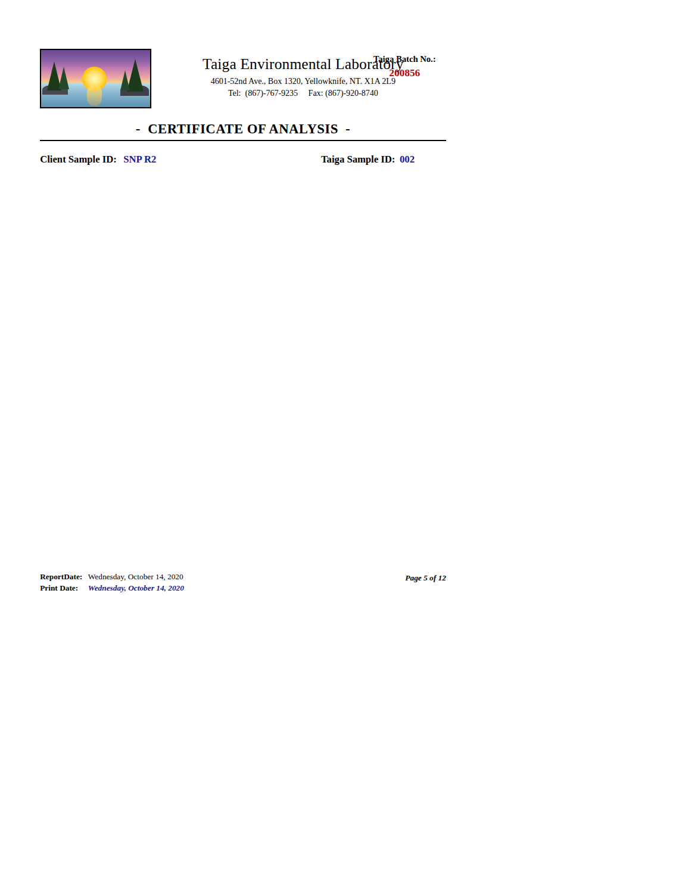Taiga Environmental Laboratory
4601-52nd Ave., Box 1320, Yellowknife, NT. X1A 2L9
Tel: (867)-767-9235 Fax: (867)-920-8740
Taiga Batch No.:
200856
- CERTIFICATE OF ANALYSIS -
Client Sample ID:SNP R2
Taiga Sample ID:002
| ReportDate: | Wednesday, October 14, 2020 |
| Print Date: | Wednesday, October 14, 2020 |
Page 5 of 12